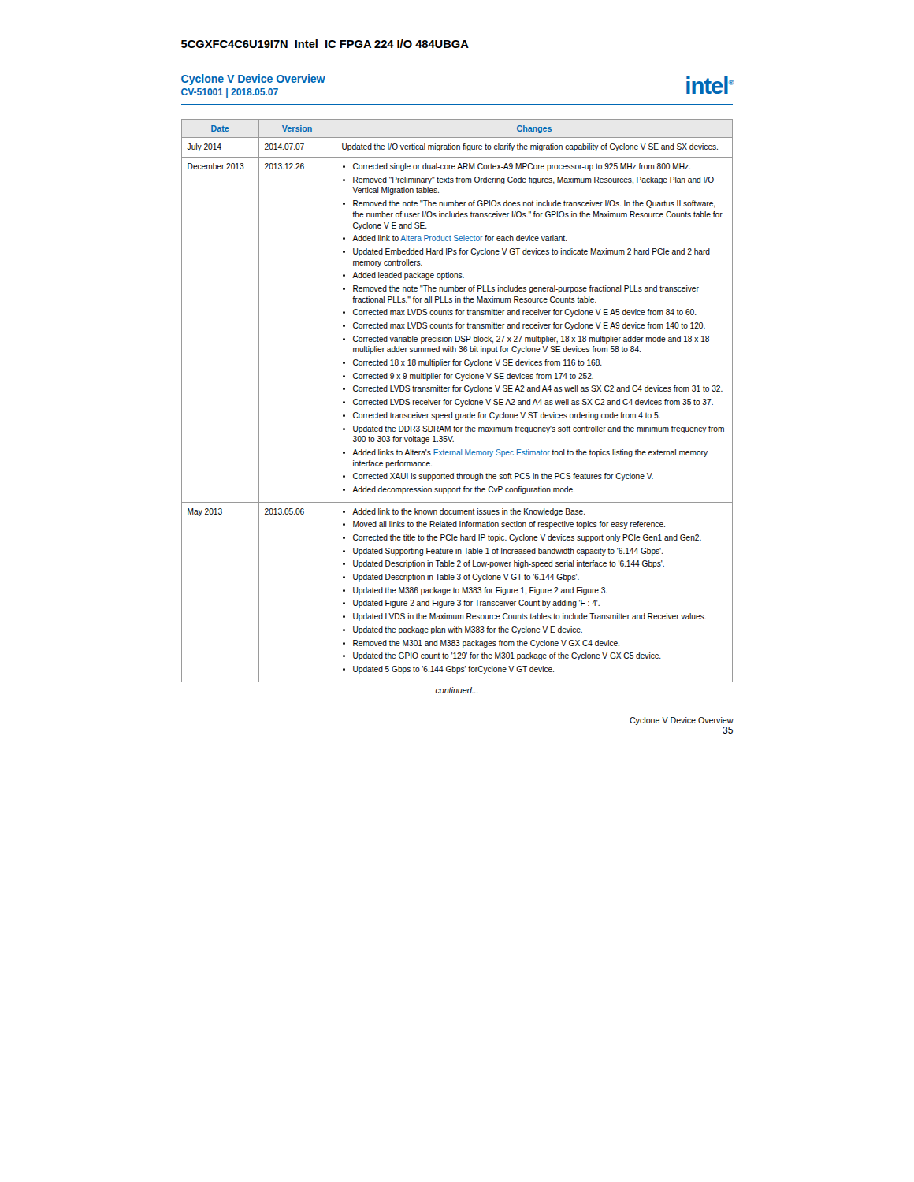5CGXFC4C6U19I7N Intel IC FPGA 224 I/O 484UBGA
Cyclone V Device Overview
CV-51001 | 2018.05.07
intel®
| Date | Version | Changes |
| --- | --- | --- |
| July 2014 | 2014.07.07 | Updated the I/O vertical migration figure to clarify the migration capability of Cyclone V SE and SX devices. |
| December 2013 | 2013.12.26 | Corrected single or dual-core ARM Cortex-A9 MPCore processor-up to 925 MHz from 800 MHz. Removed "Preliminary" texts from Ordering Code figures, Maximum Resources, Package Plan and I/O Vertical Migration tables. Removed the note "The number of GPIOs does not include transceiver I/Os. In the Quartus II software, the number of user I/Os includes transceiver I/Os." for GPIOs in the Maximum Resource Counts table for Cyclone V E and SE. Added link to Altera Product Selector for each device variant. Updated Embedded Hard IPs for Cyclone V GT devices to indicate Maximum 2 hard PCIe and 2 hard memory controllers. Added leaded package options. Removed the note "The number of PLLs includes general-purpose fractional PLLs and transceiver fractional PLLs." for all PLLs in the Maximum Resource Counts table. Corrected max LVDS counts for transmitter and receiver for Cyclone V E A5 device from 84 to 60. Corrected max LVDS counts for transmitter and receiver for Cyclone V E A9 device from 140 to 120. Corrected variable-precision DSP block, 27 x 27 multiplier, 18 x 18 multiplier adder mode and 18 x 18 multiplier adder summed with 36 bit input for Cyclone V SE devices from 58 to 84. Corrected 18 x 18 multiplier for Cyclone V SE devices from 116 to 168. Corrected 9 x 9 multiplier for Cyclone V SE devices from 174 to 252. Corrected LVDS transmitter for Cyclone V SE A2 and A4 as well as SX C2 and C4 devices from 31 to 32. Corrected LVDS receiver for Cyclone V SE A2 and A4 as well as SX C2 and C4 devices from 35 to 37. Corrected transceiver speed grade for Cyclone V ST devices ordering code from 4 to 5. Updated the DDR3 SDRAM for the maximum frequency's soft controller and the minimum frequency from 300 to 303 for voltage 1.35V. Added links to Altera's External Memory Spec Estimator tool to the topics listing the external memory interface performance. Corrected XAUI is supported through the soft PCS in the PCS features for Cyclone V. Added decompression support for the CvP configuration mode. |
| May 2013 | 2013.05.06 | Added link to the known document issues in the Knowledge Base. Moved all links to the Related Information section of respective topics for easy reference. Corrected the title to the PCIe hard IP topic. Cyclone V devices support only PCIe Gen1 and Gen2. Updated Supporting Feature in Table 1 of Increased bandwidth capacity to '6.144 Gbps'. Updated Description in Table 2 of Low-power high-speed serial interface to '6.144 Gbps'. Updated Description in Table 3 of Cyclone V GT to '6.144 Gbps'. Updated the M386 package to M383 for Figure 1, Figure 2 and Figure 3. Updated Figure 2 and Figure 3 for Transceiver Count by adding 'F : 4'. Updated LVDS in the Maximum Resource Counts tables to include Transmitter and Receiver values. Updated the package plan with M383 for the Cyclone V E device. Removed the M301 and M383 packages from the Cyclone V GX C4 device. Updated the GPIO count to '129' for the M301 package of the Cyclone V GX C5 device. Updated 5 Gbps to '6.144 Gbps' forCyclone V GT device. |
continued...
Cyclone V Device Overview 35